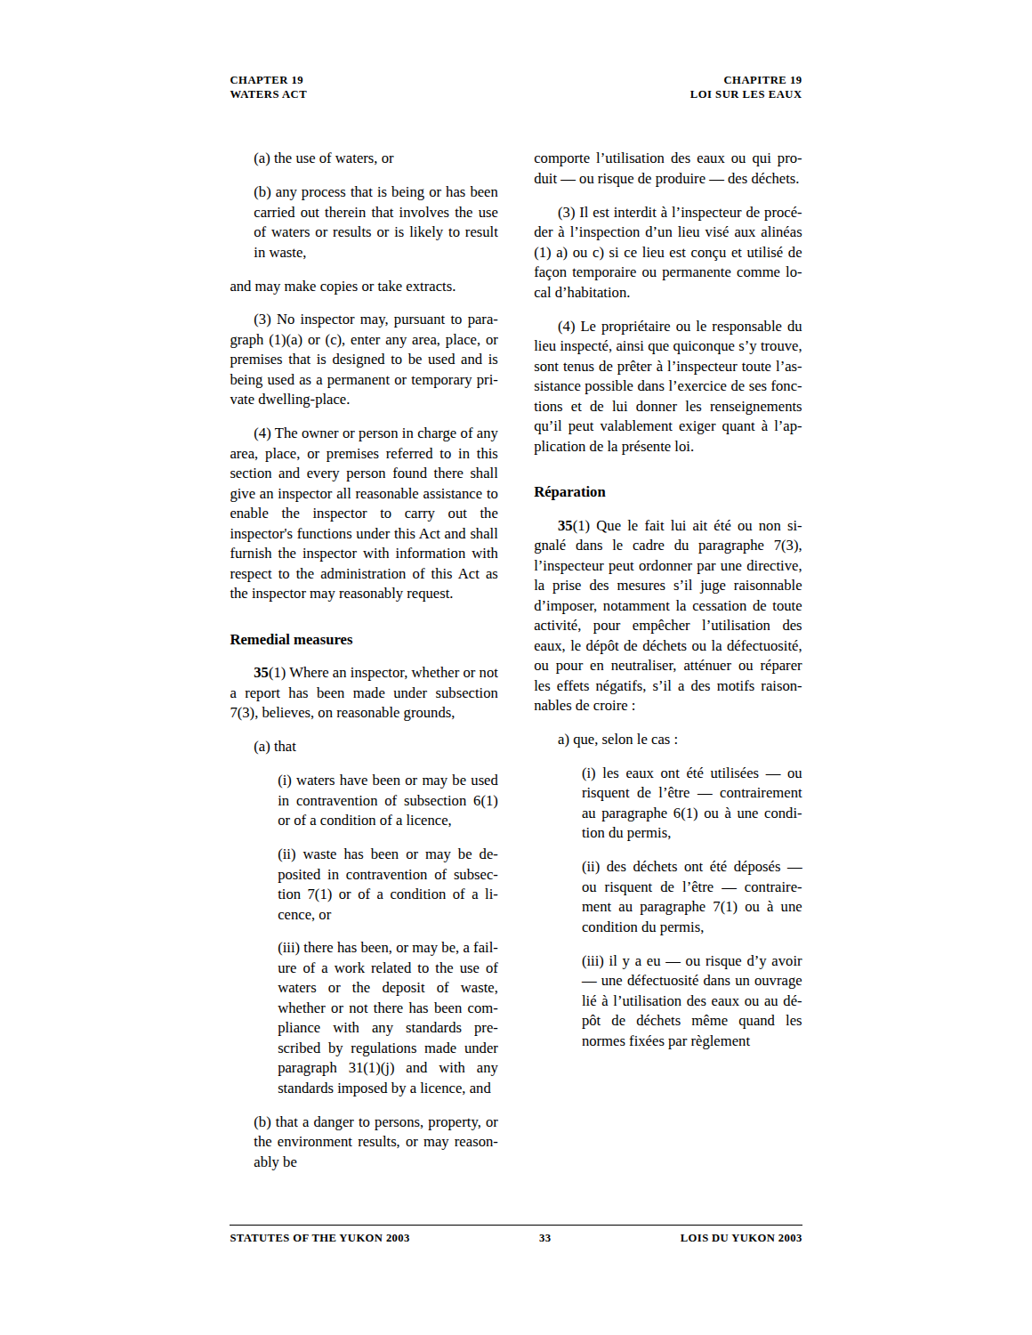CHAPTER 19
WATERS ACT
CHAPITRE 19
LOI SUR LES EAUX
(a) the use of waters, or
(b) any process that is being or has been carried out therein that involves the use of waters or results or is likely to result in waste,
and may make copies or take extracts.
(3) No inspector may, pursuant to paragraph (1)(a) or (c), enter any area, place, or premises that is designed to be used and is being used as a permanent or temporary private dwelling-place.
(4) The owner or person in charge of any area, place, or premises referred to in this section and every person found there shall give an inspector all reasonable assistance to enable the inspector to carry out the inspector's functions under this Act and shall furnish the inspector with information with respect to the administration of this Act as the inspector may reasonably request.
Remedial measures
35(1) Where an inspector, whether or not a report has been made under subsection 7(3), believes, on reasonable grounds,
(a) that
(i) waters have been or may be used in contravention of subsection 6(1) or of a condition of a licence,
(ii) waste has been or may be deposited in contravention of subsection 7(1) or of a condition of a licence, or
(iii) there has been, or may be, a failure of a work related to the use of waters or the deposit of waste, whether or not there has been compliance with any standards prescribed by regulations made under paragraph 31(1)(j) and with any standards imposed by a licence, and
(b) that a danger to persons, property, or the environment results, or may reasonably be
comporte l’utilisation des eaux ou qui produit — ou risque de produire — des déchets.
(3) Il est interdit à l’inspecteur de procéder à l’inspection d’un lieu visé aux alinéas (1) a) ou c) si ce lieu est conçu et utilisé de façon temporaire ou permanente comme local d’habitation.
(4) Le propriétaire ou le responsable du lieu inspecté, ainsi que quiconque s’y trouve, sont tenus de prêter à l’inspecteur toute l’assistance possible dans l’exercice de ses fonctions et de lui donner les renseignements qu’il peut valablement exiger quant à l’application de la présente loi.
Réparation
35(1) Que le fait lui ait été ou non signalé dans le cadre du paragraphe 7(3), l’inspecteur peut ordonner par une directive, la prise des mesures s’il juge raisonnable d’imposer, notamment la cessation de toute activité, pour empêcher l’utilisation des eaux, le dépôt de déchets ou la défectuosité, ou pour en neutraliser, atténuer ou réparer les effets négatifs, s’il a des motifs raisonnables de croire :
a) que, selon le cas :
(i) les eaux ont été utilisées — ou risquent de l’être — contrairement au paragraphe 6(1) ou à une condition du permis,
(ii) des déchets ont été déposés — ou risquent de l’être — contrairement au paragraphe 7(1) ou à une condition du permis,
(iii) il y a eu — ou risque d’y avoir — une défectuosité dans un ouvrage lié à l’utilisation des eaux ou au dépôt de déchets même quand les normes fixées par règlement
STATUTES OF THE YUKON 2003
33
LOIS DU YUKON 2003